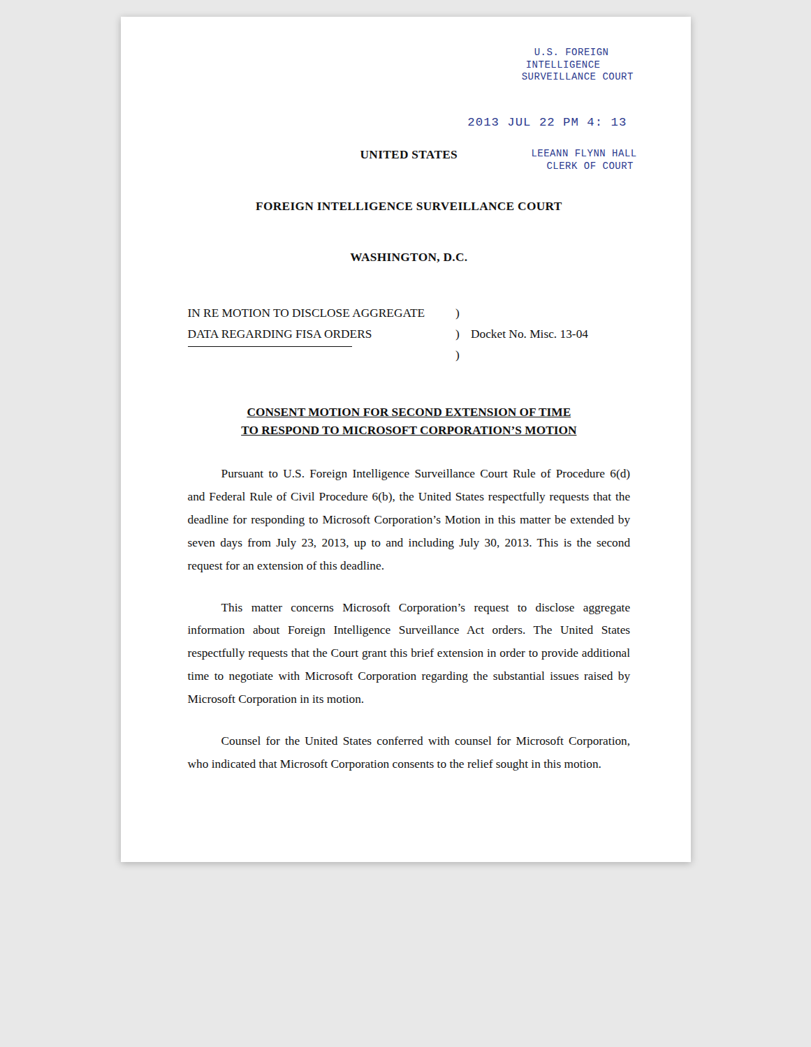U.S. FOREIGN
INTELLIGENCE
SURVEILLANCE COURT
2013 JUL 22 PM 4: 13
LEEANN FLYNN HALL
CLERK OF COURT
UNITED STATES
FOREIGN INTELLIGENCE SURVEILLANCE COURT
WASHINGTON, D.C.
| IN RE MOTION TO DISCLOSE AGGREGATE | ) | |
| DATA REGARDING FISA ORDERS | ) | Docket No. Misc. 13-04 |
| | ) | |
Consent Motion for Second Extension of Time to Respond to Microsoft Corporation’s Motion
Pursuant to U.S. Foreign Intelligence Surveillance Court Rule of Procedure 6(d) and Federal Rule of Civil Procedure 6(b), the United States respectfully requests that the deadline for responding to Microsoft Corporation’s Motion in this matter be extended by seven days from July 23, 2013, up to and including July 30, 2013. This is the second request for an extension of this deadline.
This matter concerns Microsoft Corporation’s request to disclose aggregate information about Foreign Intelligence Surveillance Act orders. The United States respectfully requests that the Court grant this brief extension in order to provide additional time to negotiate with Microsoft Corporation regarding the substantial issues raised by Microsoft Corporation in its motion.
Counsel for the United States conferred with counsel for Microsoft Corporation, who indicated that Microsoft Corporation consents to the relief sought in this motion.